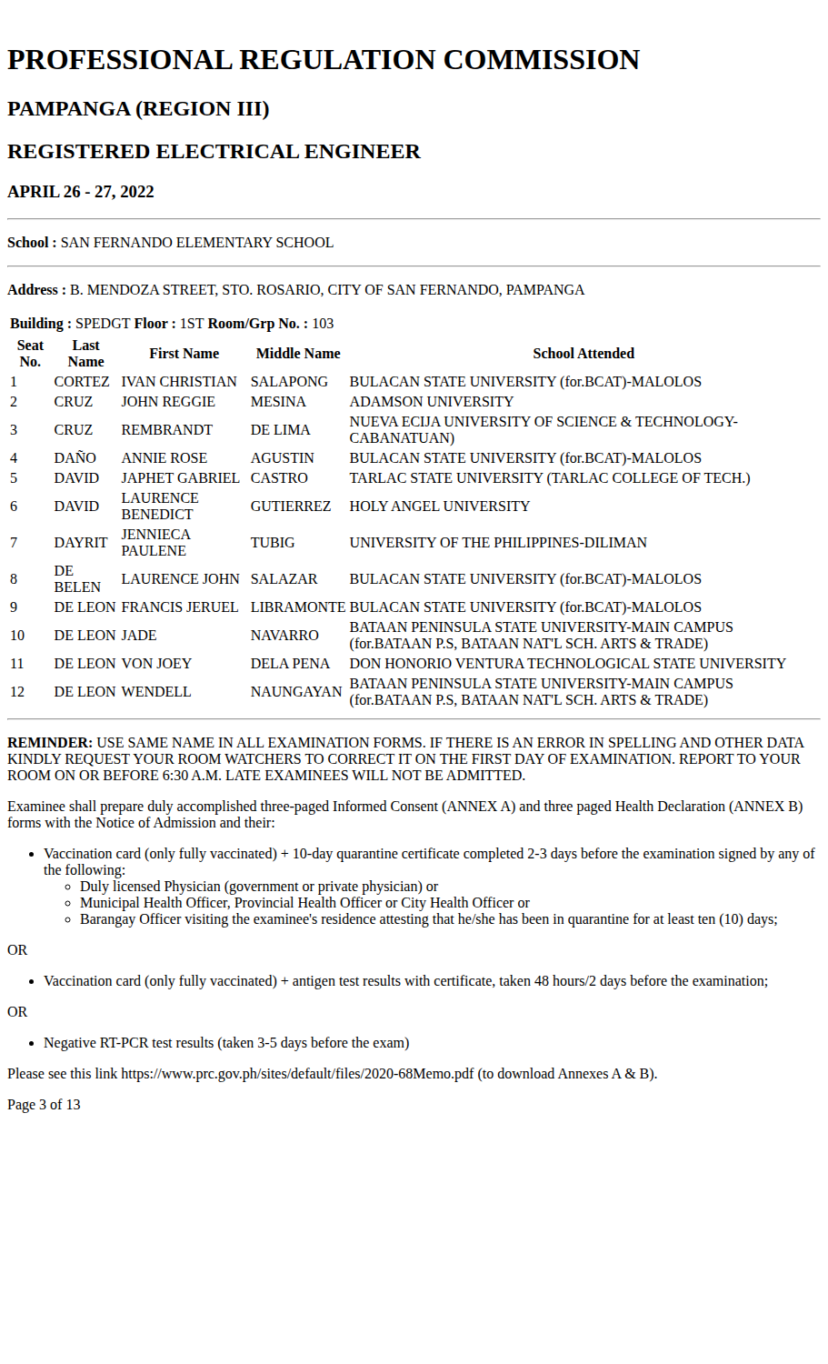PROFESSIONAL REGULATION COMMISSION
PAMPANGA (REGION III)
REGISTERED ELECTRICAL ENGINEER
APRIL 26 - 27, 2022
School : SAN FERNANDO ELEMENTARY SCHOOL
Address : B. MENDOZA STREET, STO. ROSARIO, CITY OF SAN FERNANDO, PAMPANGA
| Building : SPEDGT | Floor : 1ST | Room/Grp No. : 103 |
| Seat No. | Last Name | First Name | Middle Name | School Attended |
| --- | --- | --- | --- | --- |
| 1 | CORTEZ | IVAN CHRISTIAN | SALAPONG | BULACAN STATE UNIVERSITY (for.BCAT)-MALOLOS |
| 2 | CRUZ | JOHN REGGIE | MESINA | ADAMSON UNIVERSITY |
| 3 | CRUZ | REMBRANDT | DE LIMA | NUEVA ECIJA UNIVERSITY OF SCIENCE & TECHNOLOGY-CABANATUAN) |
| 4 | DAÑO | ANNIE ROSE | AGUSTIN | BULACAN STATE UNIVERSITY (for.BCAT)-MALOLOS |
| 5 | DAVID | JAPHET GABRIEL | CASTRO | TARLAC STATE UNIVERSITY (TARLAC COLLEGE OF TECH.) |
| 6 | DAVID | LAURENCE BENEDICT | GUTIERREZ | HOLY ANGEL UNIVERSITY |
| 7 | DAYRIT | JENNIECA PAULENE | TUBIG | UNIVERSITY OF THE PHILIPPINES-DILIMAN |
| 8 | DE BELEN | LAURENCE JOHN | SALAZAR | BULACAN STATE UNIVERSITY (for.BCAT)-MALOLOS |
| 9 | DE LEON | FRANCIS JERUEL | LIBRAMONTE | BULACAN STATE UNIVERSITY (for.BCAT)-MALOLOS |
| 10 | DE LEON | JADE | NAVARRO | BATAAN PENINSULA STATE UNIVERSITY-MAIN CAMPUS (for.BATAAN P.S, BATAAN NAT'L SCH. ARTS & TRADE) |
| 11 | DE LEON | VON JOEY | DELA PENA | DON HONORIO VENTURA TECHNOLOGICAL STATE UNIVERSITY |
| 12 | DE LEON | WENDELL | NAUNGAYAN | BATAAN PENINSULA STATE UNIVERSITY-MAIN CAMPUS (for.BATAAN P.S, BATAAN NAT'L SCH. ARTS & TRADE) |
REMINDER: USE SAME NAME IN ALL EXAMINATION FORMS. IF THERE IS AN ERROR IN SPELLING AND OTHER DATA KINDLY REQUEST YOUR ROOM WATCHERS TO CORRECT IT ON THE FIRST DAY OF EXAMINATION. REPORT TO YOUR ROOM ON OR BEFORE 6:30 A.M. LATE EXAMINEES WILL NOT BE ADMITTED.
Examinee shall prepare duly accomplished three-paged Informed Consent (ANNEX A) and three paged Health Declaration (ANNEX B) forms with the Notice of Admission and their:
Vaccination card (only fully vaccinated) + 10-day quarantine certificate completed 2-3 days before the examination signed by any of the following:
Duly licensed Physician (government or private physician) or
Municipal Health Officer, Provincial Health Officer or City Health Officer or
Barangay Officer visiting the examinee's residence attesting that he/she has been in quarantine for at least ten (10) days;
OR
Vaccination card (only fully vaccinated) + antigen test results with certificate, taken 48 hours/2 days before the examination;
OR
Negative RT-PCR test results (taken 3-5 days before the exam)
Please see this link https://www.prc.gov.ph/sites/default/files/2020-68Memo.pdf (to download Annexes A & B).
Page 3 of 13